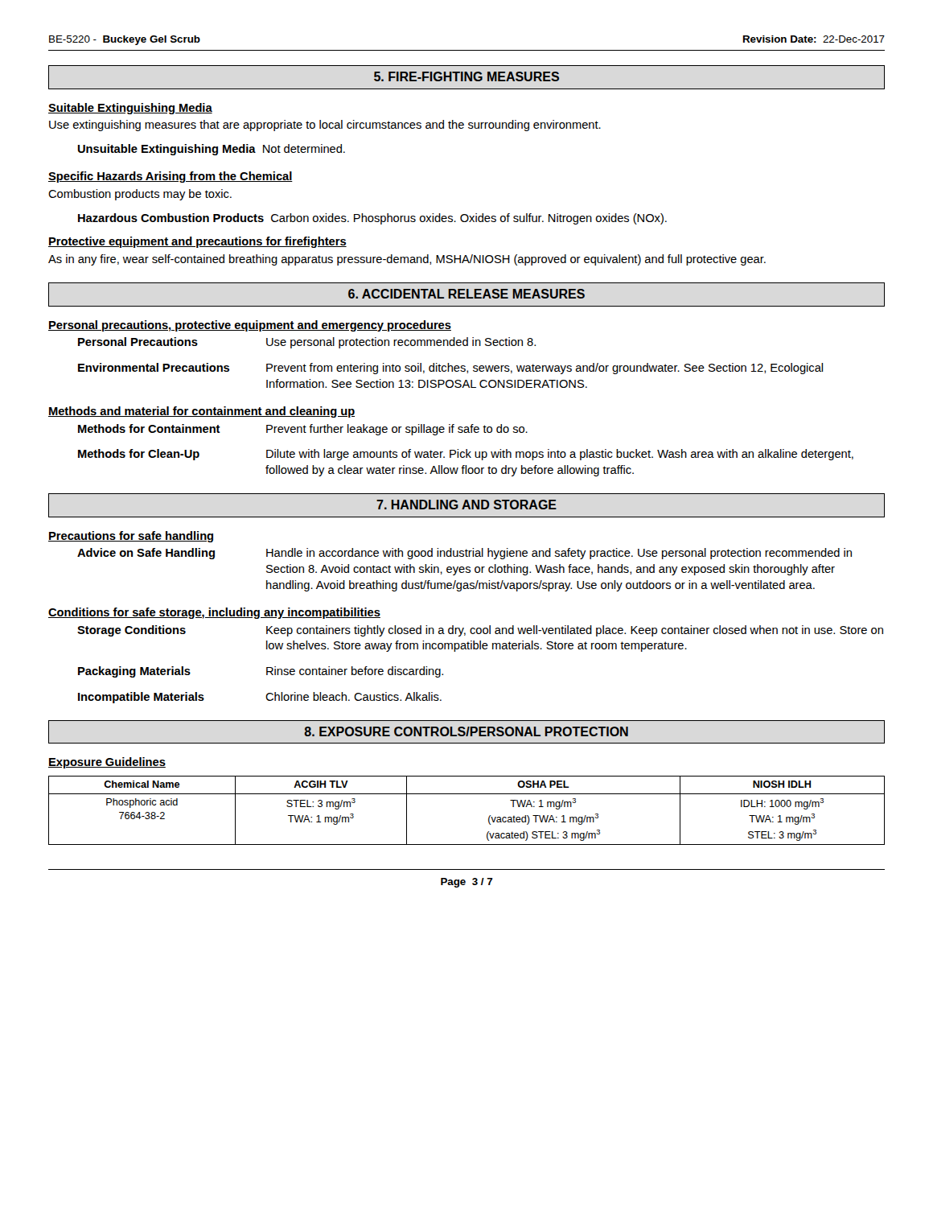BE-5220 - Buckeye Gel Scrub
Revision Date: 22-Dec-2017
5. FIRE-FIGHTING MEASURES
Suitable Extinguishing Media
Use extinguishing measures that are appropriate to local circumstances and the surrounding environment.
Unsuitable Extinguishing Media Not determined.
Specific Hazards Arising from the Chemical
Combustion products may be toxic.
Hazardous Combustion Products Carbon oxides. Phosphorus oxides. Oxides of sulfur. Nitrogen oxides (NOx).
Protective equipment and precautions for firefighters
As in any fire, wear self-contained breathing apparatus pressure-demand, MSHA/NIOSH (approved or equivalent) and full protective gear.
6. ACCIDENTAL RELEASE MEASURES
Personal precautions, protective equipment and emergency procedures
Personal Precautions
Use personal protection recommended in Section 8.
Environmental Precautions
Prevent from entering into soil, ditches, sewers, waterways and/or groundwater. See Section 12, Ecological Information. See Section 13: DISPOSAL CONSIDERATIONS.
Methods and material for containment and cleaning up
Methods for Containment
Prevent further leakage or spillage if safe to do so.
Methods for Clean-Up
Dilute with large amounts of water. Pick up with mops into a plastic bucket. Wash area with an alkaline detergent, followed by a clear water rinse. Allow floor to dry before allowing traffic.
7. HANDLING AND STORAGE
Precautions for safe handling
Advice on Safe Handling
Handle in accordance with good industrial hygiene and safety practice. Use personal protection recommended in Section 8. Avoid contact with skin, eyes or clothing. Wash face, hands, and any exposed skin thoroughly after handling. Avoid breathing dust/fume/gas/mist/vapors/spray. Use only outdoors or in a well-ventilated area.
Conditions for safe storage, including any incompatibilities
Storage Conditions
Keep containers tightly closed in a dry, cool and well-ventilated place. Keep container closed when not in use. Store on low shelves. Store away from incompatible materials. Store at room temperature.
Packaging Materials
Rinse container before discarding.
Incompatible Materials
Chlorine bleach. Caustics. Alkalis.
8. EXPOSURE CONTROLS/PERSONAL PROTECTION
Exposure Guidelines
| Chemical Name | ACGIH TLV | OSHA PEL | NIOSH IDLH |
| --- | --- | --- | --- |
| Phosphoric acid 7664-38-2 | STEL: 3 mg/m 3 TWA: 1 mg/m 3 | TWA: 1 mg/m 3 (vacated) TWA: 1 mg/m 3 (vacated) STEL: 3 mg/m 3 | IDLH: 1000 mg/m 3 TWA: 1 mg/m 3 STEL: 3 mg/m 3 |
Page 3 / 7